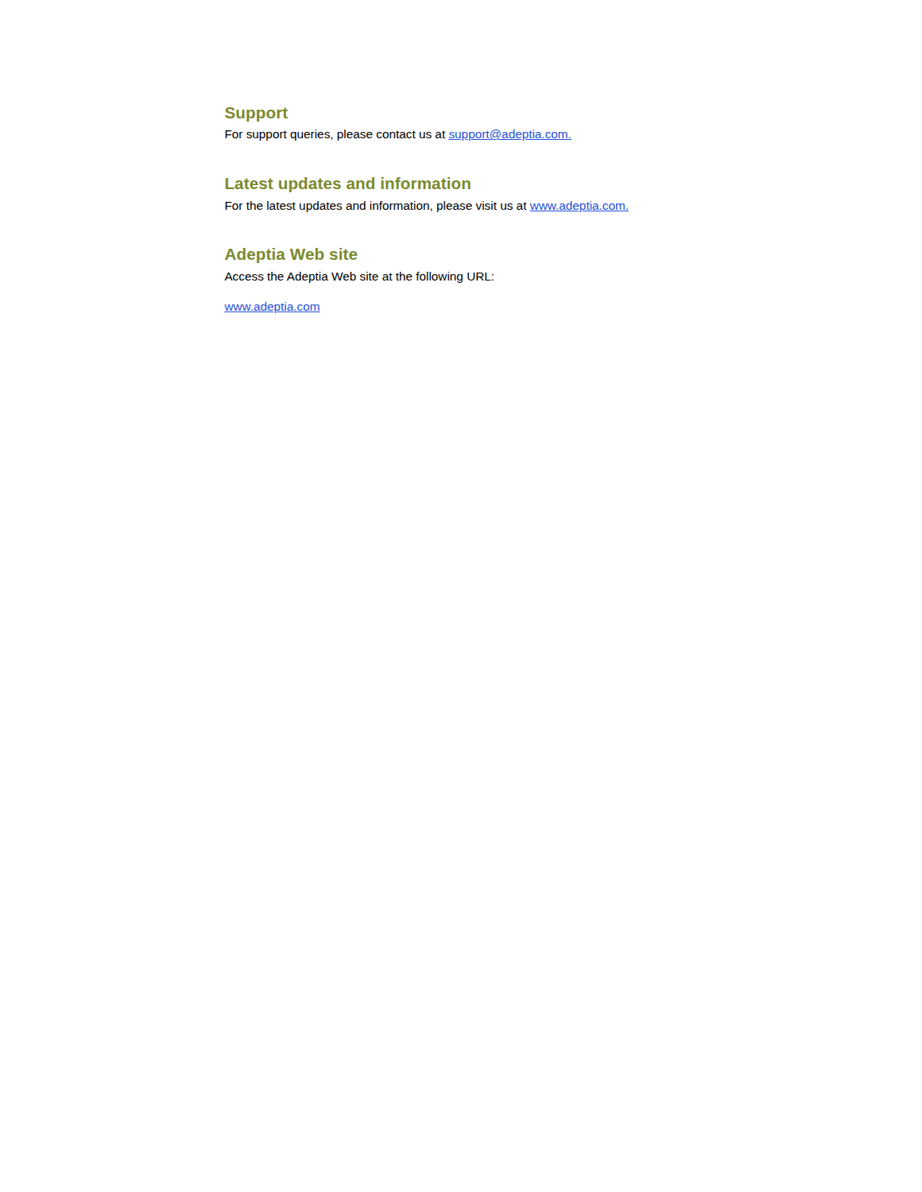Support
For support queries, please contact us at support@adeptia.com.
Latest updates and information
For the latest updates and information, please visit us at www.adeptia.com.
Adeptia Web site
Access the Adeptia Web site at the following URL:
www.adeptia.com